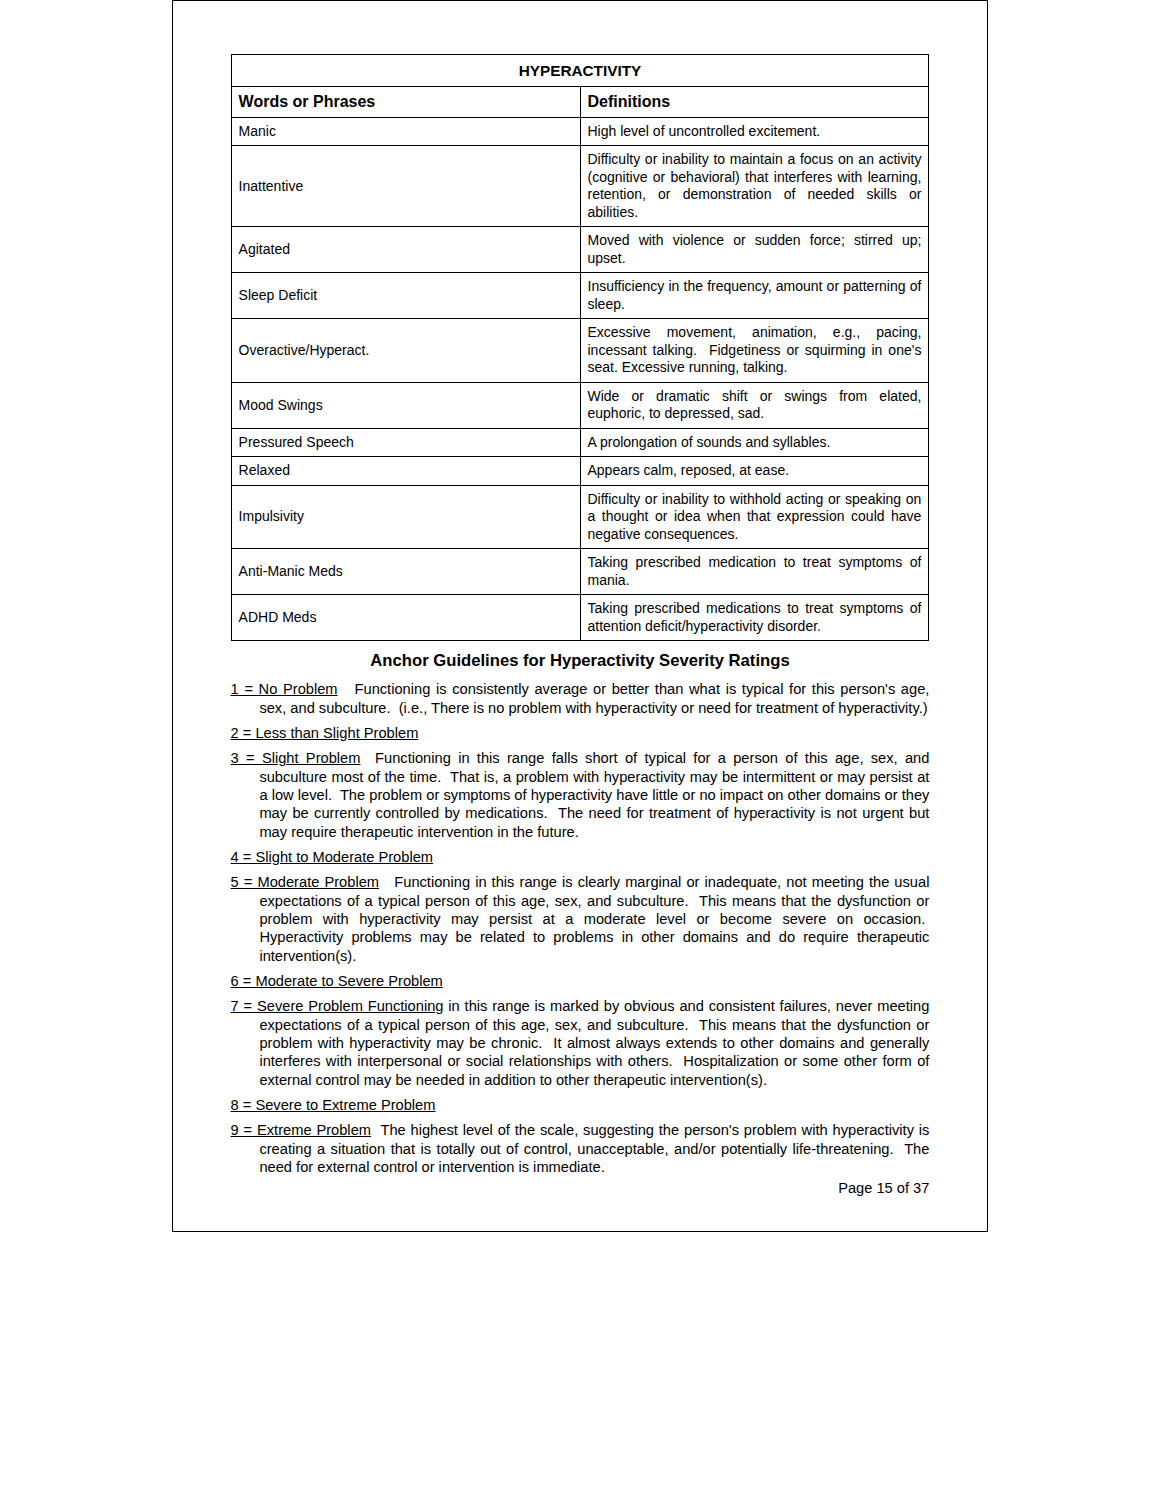| HYPERACTIVITY |
| --- |
| Words or Phrases | Definitions |
| Manic | High level of uncontrolled excitement. |
| Inattentive | Difficulty or inability to maintain a focus on an activity (cognitive or behavioral) that interferes with learning, retention, or demonstration of needed skills or abilities. |
| Agitated | Moved with violence or sudden force; stirred up; upset. |
| Sleep Deficit | Insufficiency in the frequency, amount or patterning of sleep. |
| Overactive/Hyperact. | Excessive movement, animation, e.g., pacing, incessant talking. Fidgetiness or squirming in one's seat. Excessive running, talking. |
| Mood Swings | Wide or dramatic shift or swings from elated, euphoric, to depressed, sad. |
| Pressured Speech | A prolongation of sounds and syllables. |
| Relaxed | Appears calm, reposed, at ease. |
| Impulsivity | Difficulty or inability to withhold acting or speaking on a thought or idea when that expression could have negative consequences. |
| Anti-Manic Meds | Taking prescribed medication to treat symptoms of mania. |
| ADHD Meds | Taking prescribed medications to treat symptoms of attention deficit/hyperactivity disorder. |
Anchor Guidelines for Hyperactivity Severity Ratings
1 = No Problem Functioning is consistently average or better than what is typical for this person's age, sex, and subculture. (i.e., There is no problem with hyperactivity or need for treatment of hyperactivity.)
2 = Less than Slight Problem
3 = Slight Problem Functioning in this range falls short of typical for a person of this age, sex, and subculture most of the time. That is, a problem with hyperactivity may be intermittent or may persist at a low level. The problem or symptoms of hyperactivity have little or no impact on other domains or they may be currently controlled by medications. The need for treatment of hyperactivity is not urgent but may require therapeutic intervention in the future.
4 = Slight to Moderate Problem
5 = Moderate Problem Functioning in this range is clearly marginal or inadequate, not meeting the usual expectations of a typical person of this age, sex, and subculture. This means that the dysfunction or problem with hyperactivity may persist at a moderate level or become severe on occasion. Hyperactivity problems may be related to problems in other domains and do require therapeutic intervention(s).
6 = Moderate to Severe Problem
7 = Severe Problem Functioning in this range is marked by obvious and consistent failures, never meeting expectations of a typical person of this age, sex, and subculture. This means that the dysfunction or problem with hyperactivity may be chronic. It almost always extends to other domains and generally interferes with interpersonal or social relationships with others. Hospitalization or some other form of external control may be needed in addition to other therapeutic intervention(s).
8 = Severe to Extreme Problem
9 = Extreme Problem The highest level of the scale, suggesting the person's problem with hyperactivity is creating a situation that is totally out of control, unacceptable, and/or potentially life-threatening. The need for external control or intervention is immediate.
Page 15 of 37